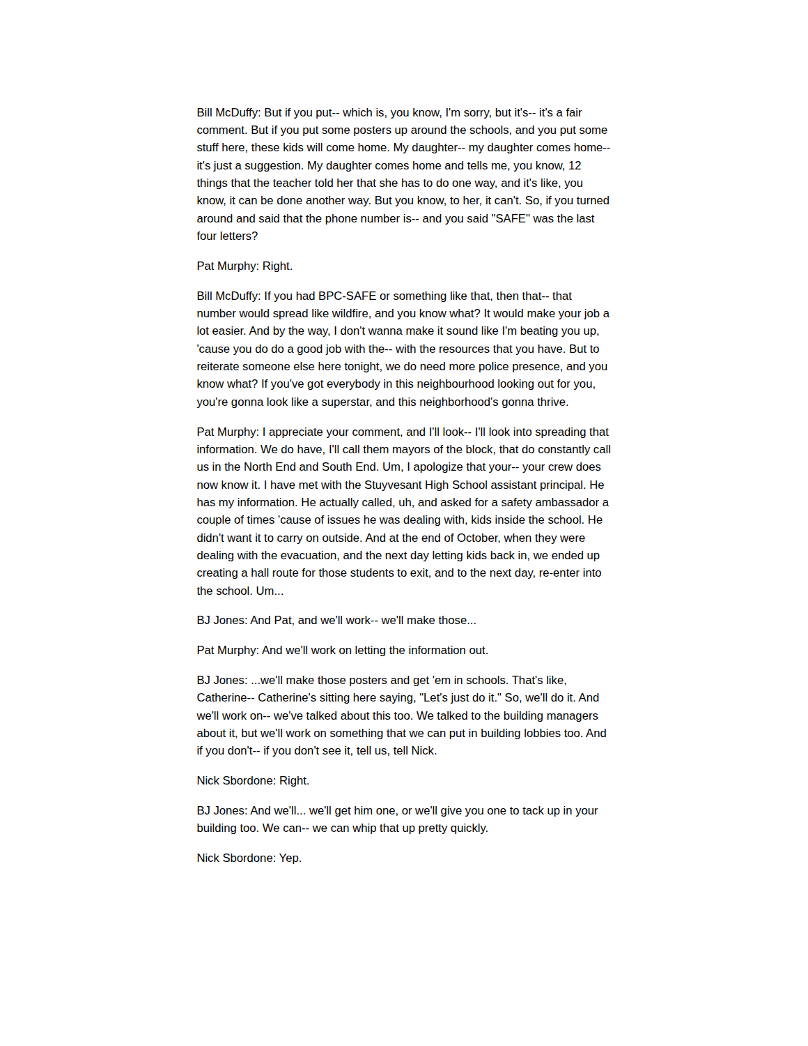Bill McDuffy: But if you put-- which is, you know, I'm sorry, but it's-- it's a fair comment. But if you put some posters up around the schools, and you put some stuff here, these kids will come home. My daughter-- my daughter comes home-- it's just a suggestion. My daughter comes home and tells me, you know, 12 things that the teacher told her that she has to do one way, and it's like, you know, it can be done another way. But you know, to her, it can't. So, if you turned around and said that the phone number is-- and you said "SAFE" was the last four letters?
Pat Murphy: Right.
Bill McDuffy: If you had BPC-SAFE or something like that, then that-- that number would spread like wildfire, and you know what? It would make your job a lot easier. And by the way, I don't wanna make it sound like I'm beating you up, 'cause you do do a good job with the-- with the resources that you have. But to reiterate someone else here tonight, we do need more police presence, and you know what? If you've got everybody in this neighbourhood looking out for you, you're gonna look like a superstar, and this neighborhood's gonna thrive.
Pat Murphy: I appreciate your comment, and I'll look-- I'll look into spreading that information. We do have, I'll call them mayors of the block, that do constantly call us in the North End and South End. Um, I apologize that your-- your crew does now know it. I have met with the Stuyvesant High School assistant principal. He has my information. He actually called, uh, and asked for a safety ambassador a couple of times 'cause of issues he was dealing with, kids inside the school. He didn't want it to carry on outside. And at the end of October, when they were dealing with the evacuation, and the next day letting kids back in, we ended up creating a hall route for those students to exit, and to the next day, re-enter into the school. Um...
BJ Jones: And Pat, and we'll work-- we'll make those...
Pat Murphy: And we'll work on letting the information out.
BJ Jones: ...we'll make those posters and get 'em in schools. That's like, Catherine-- Catherine's sitting here saying, "Let's just do it." So, we'll do it. And we'll work on-- we've talked about this too. We talked to the building managers about it, but we'll work on something that we can put in building lobbies too. And if you don't-- if you don't see it, tell us, tell Nick.
Nick Sbordone: Right.
BJ Jones: And we'll... we'll get him one, or we'll give you one to tack up in your building too. We can-- we can whip that up pretty quickly.
Nick Sbordone: Yep.